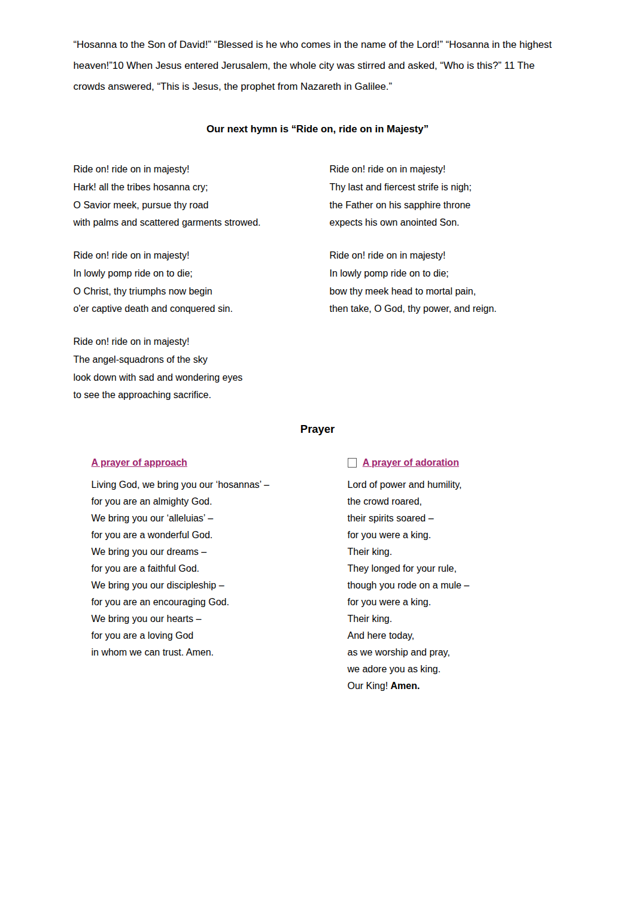“Hosanna to the Son of David!” “Blessed is he who comes in the name of the Lord!” “Hosanna in the highest heaven!”10 When Jesus entered Jerusalem, the whole city was stirred and asked, “Who is this?” 11 The crowds answered, “This is Jesus, the prophet from Nazareth in Galilee.”
Our next hymn is “Ride on, ride on in Majesty”
Ride on! ride on in majesty!
Hark! all the tribes hosanna cry;
O Savior meek, pursue thy road
with palms and scattered garments strowed.
Ride on! ride on in majesty!
Thy last and fiercest strife is nigh;
the Father on his sapphire throne
expects his own anointed Son.
Ride on! ride on in majesty!
In lowly pomp ride on to die;
O Christ, thy triumphs now begin
o'er captive death and conquered sin.
Ride on! ride on in majesty!
In lowly pomp ride on to die;
bow thy meek head to mortal pain,
then take, O God, thy power, and reign.
Ride on! ride on in majesty!
The angel-squadrons of the sky
look down with sad and wondering eyes
to see the approaching sacrifice.
Prayer
A prayer of approach
Living God, we bring you our ‘hosannas’ –
for you are an almighty God.
We bring you our ‘alleluias’ –
for you are a wonderful God.
We bring you our dreams –
for you are a faithful God.
We bring you our discipleship –
for you are an encouraging God.
We bring you our hearts –
for you are a loving God
in whom we can trust. Amen.
A prayer of adoration
Lord of power and humility,
the crowd roared,
their spirits soared –
for you were a king.
Their king.
They longed for your rule,
though you rode on a mule –
for you were a king.
Their king.
And here today,
as we worship and pray,
we adore you as king.
Our King! Amen.